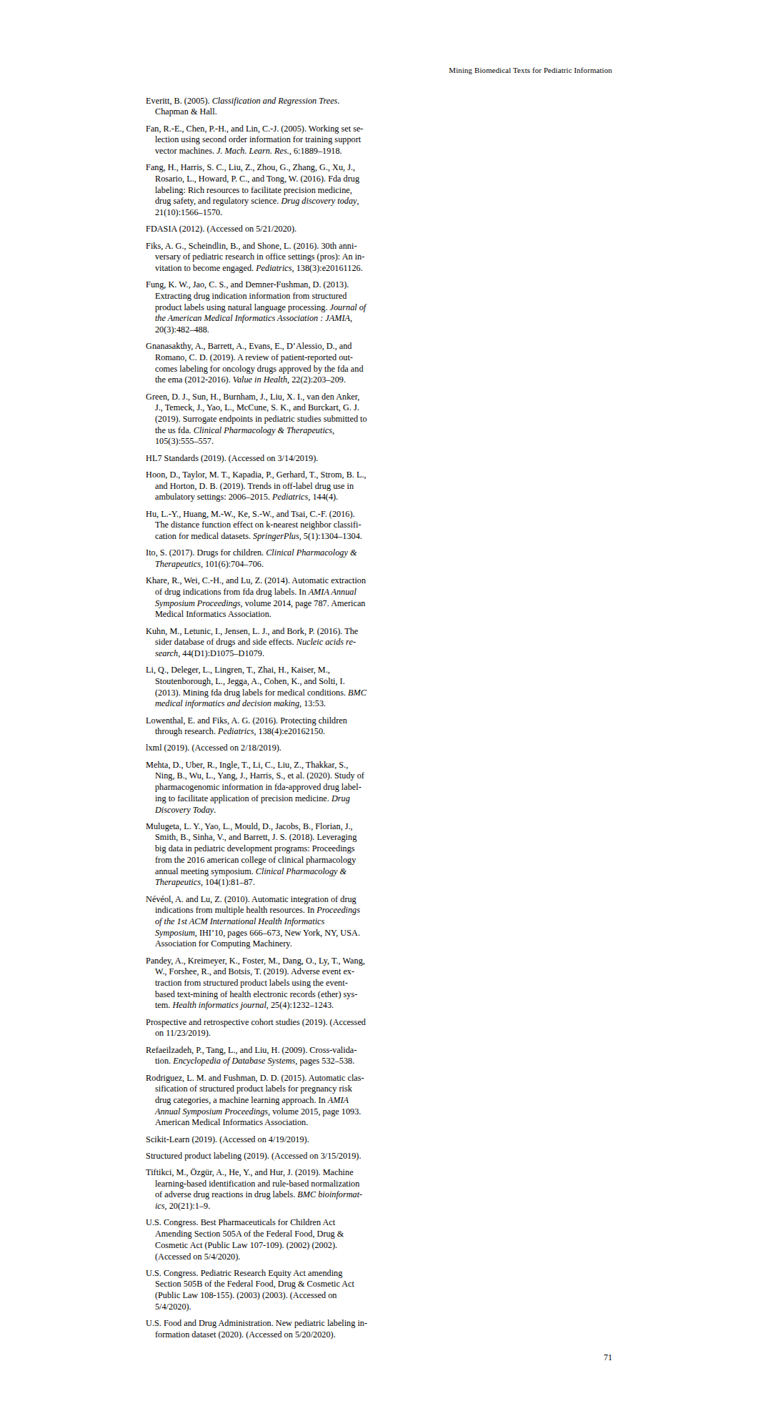Mining Biomedical Texts for Pediatric Information
Everitt, B. (2005). Classification and Regression Trees. Chapman & Hall.
Fan, R.-E., Chen, P.-H., and Lin, C.-J. (2005). Working set selection using second order information for training support vector machines. J. Mach. Learn. Res., 6:1889–1918.
Fang, H., Harris, S. C., Liu, Z., Zhou, G., Zhang, G., Xu, J., Rosario, L., Howard, P. C., and Tong, W. (2016). Fda drug labeling: Rich resources to facilitate precision medicine, drug safety, and regulatory science. Drug discovery today, 21(10):1566–1570.
FDASIA (2012). (Accessed on 5/21/2020).
Fiks, A. G., Scheindlin, B., and Shone, L. (2016). 30th anniversary of pediatric research in office settings (pros): An invitation to become engaged. Pediatrics, 138(3):e20161126.
Fung, K. W., Jao, C. S., and Demner-Fushman, D. (2013). Extracting drug indication information from structured product labels using natural language processing. Journal of the American Medical Informatics Association : JAMIA, 20(3):482–488.
Gnanasakthy, A., Barrett, A., Evans, E., D’Alessio, D., and Romano, C. D. (2019). A review of patient-reported outcomes labeling for oncology drugs approved by the fda and the ema (2012-2016). Value in Health, 22(2):203–209.
Green, D. J., Sun, H., Burnham, J., Liu, X. I., van den Anker, J., Temeck, J., Yao, L., McCune, S. K., and Burckart, G. J. (2019). Surrogate endpoints in pediatric studies submitted to the us fda. Clinical Pharmacology & Therapeutics, 105(3):555–557.
HL7 Standards (2019). (Accessed on 3/14/2019).
Hoon, D., Taylor, M. T., Kapadia, P., Gerhard, T., Strom, B. L., and Horton, D. B. (2019). Trends in off-label drug use in ambulatory settings: 2006–2015. Pediatrics, 144(4).
Hu, L.-Y., Huang, M.-W., Ke, S.-W., and Tsai, C.-F. (2016). The distance function effect on k-nearest neighbor classification for medical datasets. SpringerPlus, 5(1):1304–1304.
Ito, S. (2017). Drugs for children. Clinical Pharmacology & Therapeutics, 101(6):704–706.
Khare, R., Wei, C.-H., and Lu, Z. (2014). Automatic extraction of drug indications from fda drug labels. In AMIA Annual Symposium Proceedings, volume 2014, page 787. American Medical Informatics Association.
Kuhn, M., Letunic, I., Jensen, L. J., and Bork, P. (2016). The sider database of drugs and side effects. Nucleic acids research, 44(D1):D1075–D1079.
Li, Q., Deleger, L., Lingren, T., Zhai, H., Kaiser, M., Stoutenborough, L., Jegga, A., Cohen, K., and Solti, I. (2013). Mining fda drug labels for medical conditions. BMC medical informatics and decision making, 13:53.
Lowenthal, E. and Fiks, A. G. (2016). Protecting children through research. Pediatrics, 138(4):e20162150.
lxml (2019). (Accessed on 2/18/2019).
Mehta, D., Uber, R., Ingle, T., Li, C., Liu, Z., Thakkar, S., Ning, B., Wu, L., Yang, J., Harris, S., et al. (2020). Study of pharmacogenomic information in fda-approved drug labeling to facilitate application of precision medicine. Drug Discovery Today.
Mulugeta, L. Y., Yao, L., Mould, D., Jacobs, B., Florian, J., Smith, B., Sinha, V., and Barrett, J. S. (2018). Leveraging big data in pediatric development programs: Proceedings from the 2016 american college of clinical pharmacology annual meeting symposium. Clinical Pharmacology & Therapeutics, 104(1):81–87.
Névéol, A. and Lu, Z. (2010). Automatic integration of drug indications from multiple health resources. In Proceedings of the 1st ACM International Health Informatics Symposium, IHI’10, pages 666–673, New York, NY, USA. Association for Computing Machinery.
Pandey, A., Kreimeyer, K., Foster, M., Dang, O., Ly, T., Wang, W., Forshee, R., and Botsis, T. (2019). Adverse event extraction from structured product labels using the event-based text-mining of health electronic records (ether) system. Health informatics journal, 25(4):1232–1243.
Prospective and retrospective cohort studies (2019). (Accessed on 11/23/2019).
Refaeilzadeh, P., Tang, L., and Liu, H. (2009). Cross-validation. Encyclopedia of Database Systems, pages 532–538.
Rodriguez, L. M. and Fushman, D. D. (2015). Automatic classification of structured product labels for pregnancy risk drug categories, a machine learning approach. In AMIA Annual Symposium Proceedings, volume 2015, page 1093. American Medical Informatics Association.
Scikit-Learn (2019). (Accessed on 4/19/2019).
Structured product labeling (2019). (Accessed on 3/15/2019).
Tiftikci, M., Özgür, A., He, Y., and Hur, J. (2019). Machine learning-based identification and rule-based normalization of adverse drug reactions in drug labels. BMC bioinformatics, 20(21):1–9.
U.S. Congress. Best Pharmaceuticals for Children Act Amending Section 505A of the Federal Food, Drug & Cosmetic Act (Public Law 107-109). (2002) (2002). (Accessed on 5/4/2020).
U.S. Congress. Pediatric Research Equity Act amending Section 505B of the Federal Food, Drug & Cosmetic Act (Public Law 108-155). (2003) (2003). (Accessed on 5/4/2020).
U.S. Food and Drug Administration. New pediatric labeling information dataset (2020). (Accessed on 5/20/2020).
71